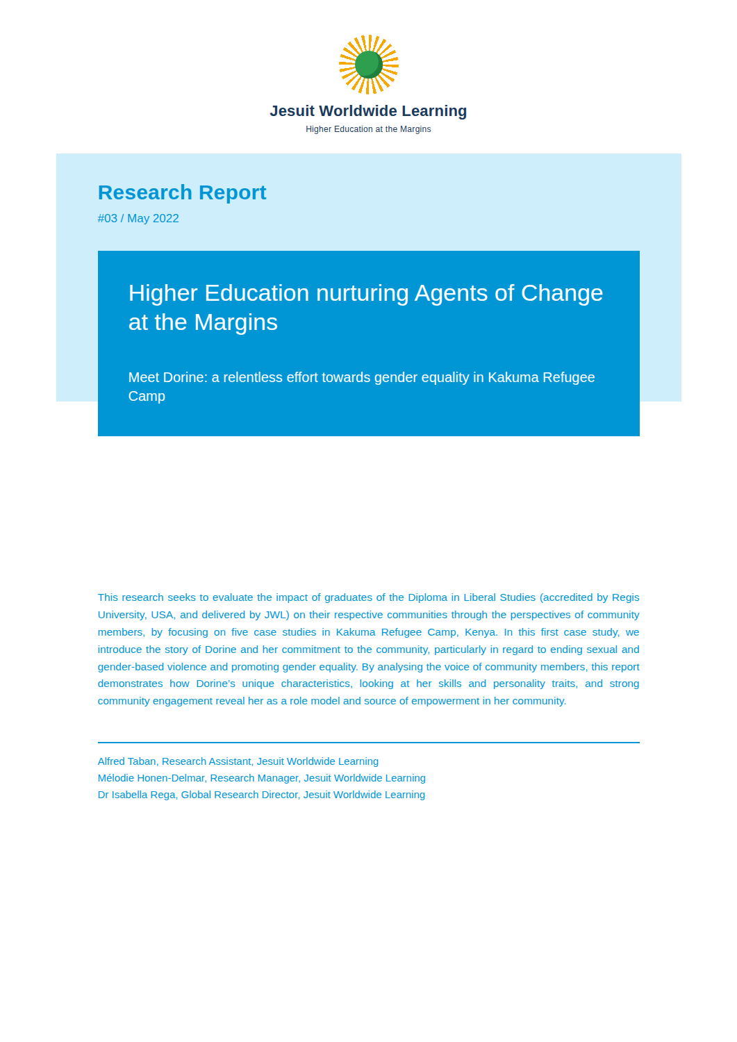Jesuit Worldwide Learning
Higher Education at the Margins
Research Report
#03 / May 2022
Higher Education nurturing Agents of Change at the Margins
Meet Dorine: a relentless effort towards gender equality in Kakuma Refugee Camp
This research seeks to evaluate the impact of graduates of the Diploma in Liberal Studies (accredited by Regis University, USA, and delivered by JWL) on their respective communities through the perspectives of community members, by focusing on five case studies in Kakuma Refugee Camp, Kenya. In this first case study, we introduce the story of Dorine and her commitment to the community, particularly in regard to ending sexual and gender-based violence and promoting gender equality. By analysing the voice of community members, this report demonstrates how Dorine’s unique characteristics, looking at her skills and personality traits, and strong community engagement reveal her as a role model and source of empowerment in her community.
Alfred Taban, Research Assistant, Jesuit Worldwide Learning
Mélodie Honen-Delmar, Research Manager, Jesuit Worldwide Learning
Dr Isabella Rega, Global Research Director, Jesuit Worldwide Learning